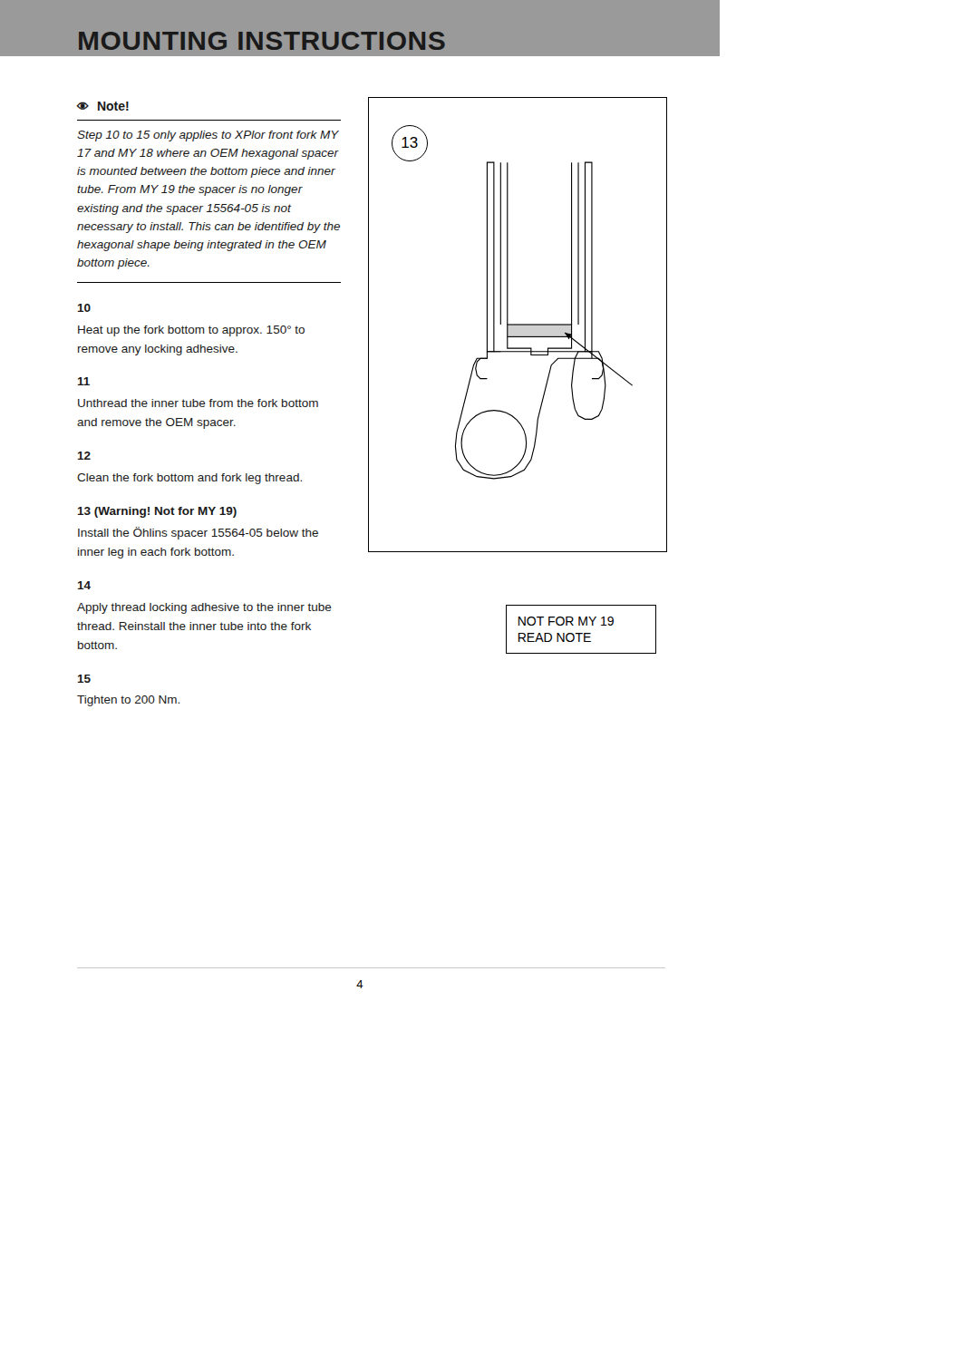MOUNTING INSTRUCTIONS
👁 Note!
Step 10 to 15 only applies to XPlor front fork MY 17 and MY 18 where an OEM hexagonal spacer is mounted between the bottom piece and inner tube. From MY 19 the spacer is no longer existing and the spacer 15564-05 is not necessary to install. This can be identified by the hexagonal shape being integrated in the OEM bottom piece.
10
Heat up the fork bottom to approx. 150° to remove any locking adhesive.
11
Unthread the inner tube from the fork bottom and remove the OEM spacer.
12
Clean the fork bottom and fork leg thread.
13 (Warning! Not for MY 19)
Install the Öhlins spacer 15564-05 below the inner leg in each fork bottom.
14
Apply thread locking adhesive to the inner tube thread. Reinstall the inner tube into the fork bottom.
15
Tighten to 200 Nm.
13
NOT FOR MY 19
READ NOTE
4